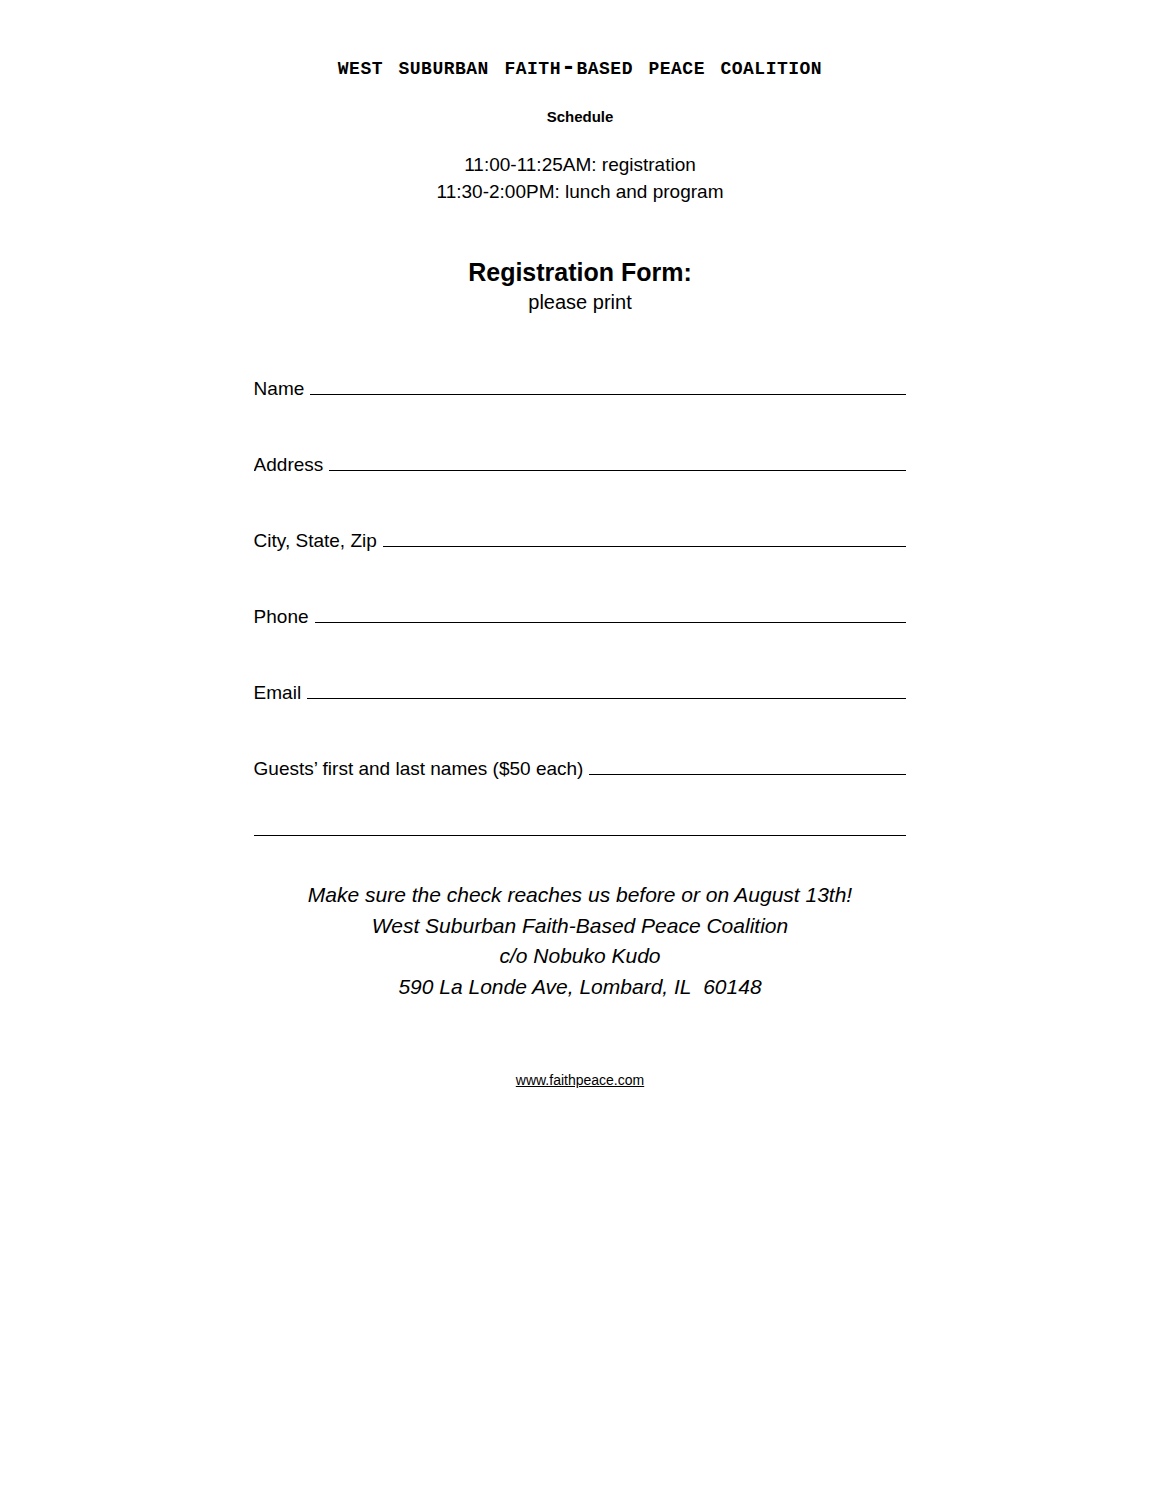West Suburban Faith-based Peace Coalition
Schedule
11:00-11:25AM: registration
11:30-2:00PM: lunch and program
Registration Form:
please print
Name
Address
City, State, Zip
Phone
Email
Guests’ first and last names ($50 each)
Make sure the check reaches us before or on August 13th!
West Suburban Faith-Based Peace Coalition
c/o Nobuko Kudo
590 La Londe Ave, Lombard, IL 60148
www.faithpeace.com